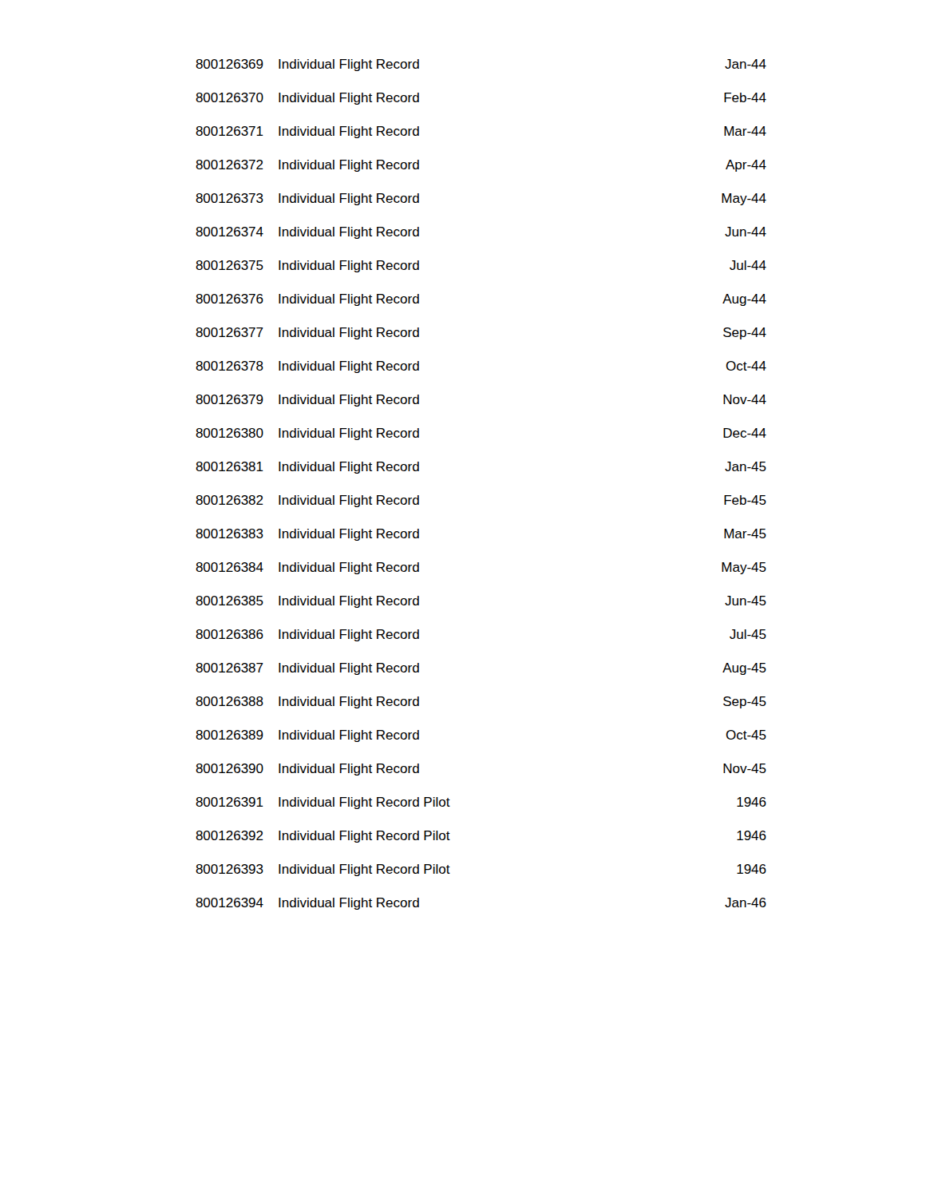| 800126369 | Individual Flight Record | Jan-44 |
| 800126370 | Individual Flight Record | Feb-44 |
| 800126371 | Individual Flight Record | Mar-44 |
| 800126372 | Individual Flight Record | Apr-44 |
| 800126373 | Individual Flight Record | May-44 |
| 800126374 | Individual Flight Record | Jun-44 |
| 800126375 | Individual Flight Record | Jul-44 |
| 800126376 | Individual Flight Record | Aug-44 |
| 800126377 | Individual Flight Record | Sep-44 |
| 800126378 | Individual Flight Record | Oct-44 |
| 800126379 | Individual Flight Record | Nov-44 |
| 800126380 | Individual Flight Record | Dec-44 |
| 800126381 | Individual Flight Record | Jan-45 |
| 800126382 | Individual Flight Record | Feb-45 |
| 800126383 | Individual Flight Record | Mar-45 |
| 800126384 | Individual Flight Record | May-45 |
| 800126385 | Individual Flight Record | Jun-45 |
| 800126386 | Individual Flight Record | Jul-45 |
| 800126387 | Individual Flight Record | Aug-45 |
| 800126388 | Individual Flight Record | Sep-45 |
| 800126389 | Individual Flight Record | Oct-45 |
| 800126390 | Individual Flight Record | Nov-45 |
| 800126391 | Individual Flight Record Pilot | 1946 |
| 800126392 | Individual Flight Record Pilot | 1946 |
| 800126393 | Individual Flight Record Pilot | 1946 |
| 800126394 | Individual Flight Record | Jan-46 |